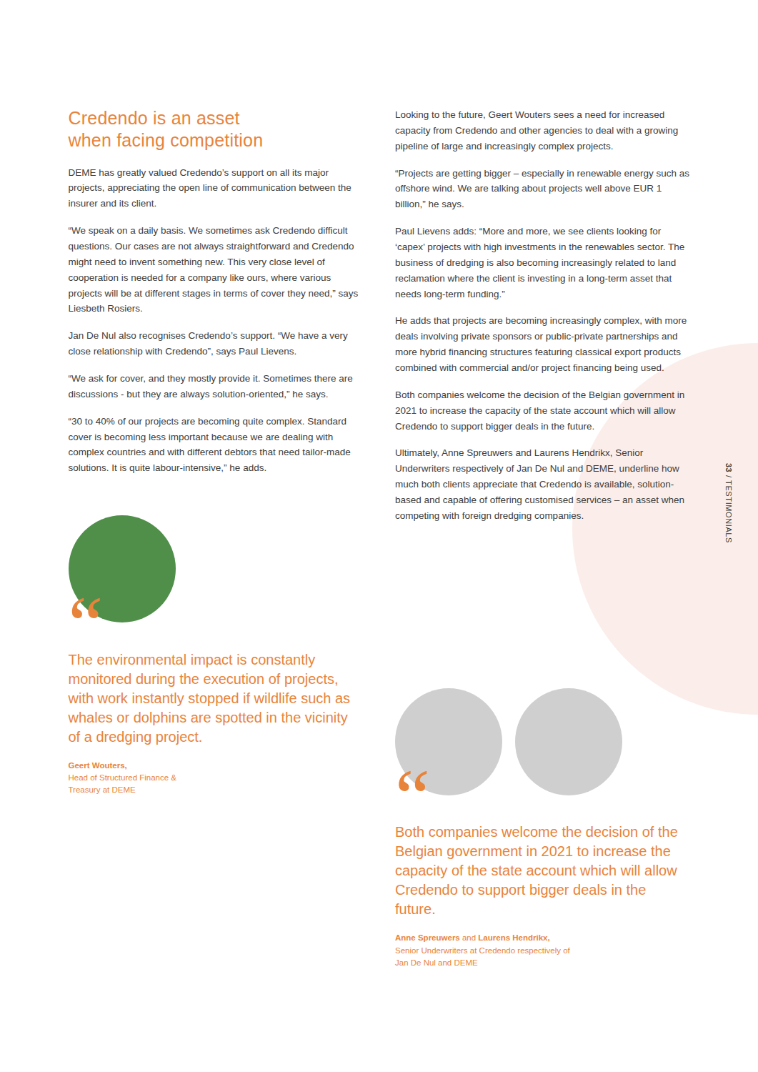33 / TESTIMONIALS
Credendo is an asset
when facing competition
DEME has greatly valued Credendo’s support on all its major projects, appreciating the open line of communication between the insurer and its client.
“We speak on a daily basis. We sometimes ask Credendo difficult questions. Our cases are not always straightforward and Credendo might need to invent something new. This very close level of cooperation is needed for a company like ours, where various projects will be at different stages in terms of cover they need,” says Liesbeth Rosiers.
Jan De Nul also recognises Credendo’s support. “We have a very close relationship with Credendo”, says Paul Lievens.
“We ask for cover, and they mostly provide it. Sometimes there are discussions - but they are always solution-oriented,” he says.
“30 to 40% of our projects are becoming quite complex. Standard cover is becoming less important because we are dealing with complex countries and with different debtors that need tailor-made solutions. It is quite labour-intensive,” he adds.
“
The environmental impact is constantly monitored during the execution of projects, with work instantly stopped if wildlife such as whales or dolphins are spotted in the vicinity of a dredging project.
Geert Wouters,
Head of Structured Finance &
Treasury at DEME
Looking to the future, Geert Wouters sees a need for increased capacity from Credendo and other agencies to deal with a growing pipeline of large and increasingly complex projects.
“Projects are getting bigger – especially in renewable energy such as offshore wind. We are talking about projects well above EUR 1 billion,” he says.
Paul Lievens adds: “More and more, we see clients looking for ‘capex’ projects with high investments in the renewables sector. The business of dredging is also becoming increasingly related to land reclamation where the client is investing in a long-term asset that needs long-term funding.”
He adds that projects are becoming increasingly complex, with more deals involving private sponsors or public-private partnerships and more hybrid financing structures featuring classical export products combined with commercial and/or project financing being used.
Both companies welcome the decision of the Belgian government in 2021 to increase the capacity of the state account which will allow Credendo to support bigger deals in the future.
Ultimately, Anne Spreuwers and Laurens Hendrikx, Senior Underwriters respectively of Jan De Nul and DEME, underline how much both clients appreciate that Credendo is available, solution-based and capable of offering customised services – an asset when competing with foreign dredging companies.
“
Both companies welcome the decision of the Belgian government in 2021 to increase the capacity of the state account which will allow Credendo to support bigger deals in the future.
Anne Spreuwers and Laurens Hendrikx,
Senior Underwriters at Credendo respectively of
Jan De Nul and DEME